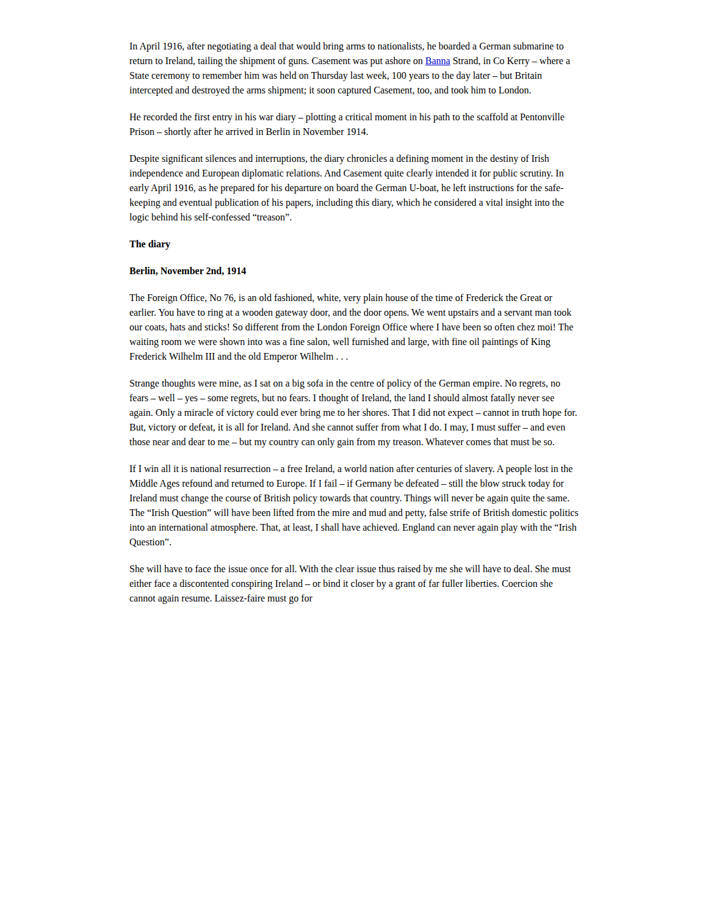In April 1916, after negotiating a deal that would bring arms to nationalists, he boarded a German submarine to return to Ireland, tailing the shipment of guns. Casement was put ashore on Banna Strand, in Co Kerry – where a State ceremony to remember him was held on Thursday last week, 100 years to the day later – but Britain intercepted and destroyed the arms shipment; it soon captured Casement, too, and took him to London.
He recorded the first entry in his war diary – plotting a critical moment in his path to the scaffold at Pentonville Prison – shortly after he arrived in Berlin in November 1914.
Despite significant silences and interruptions, the diary chronicles a defining moment in the destiny of Irish independence and European diplomatic relations. And Casement quite clearly intended it for public scrutiny. In early April 1916, as he prepared for his departure on board the German U-boat, he left instructions for the safe-keeping and eventual publication of his papers, including this diary, which he considered a vital insight into the logic behind his self-confessed “treason”.
The diary
Berlin, November 2nd, 1914
The Foreign Office, No 76, is an old fashioned, white, very plain house of the time of Frederick the Great or earlier. You have to ring at a wooden gateway door, and the door opens. We went upstairs and a servant man took our coats, hats and sticks! So different from the London Foreign Office where I have been so often chez moi! The waiting room we were shown into was a fine salon, well furnished and large, with fine oil paintings of King Frederick Wilhelm III and the old Emperor Wilhelm . . .
Strange thoughts were mine, as I sat on a big sofa in the centre of policy of the German empire. No regrets, no fears – well – yes – some regrets, but no fears. I thought of Ireland, the land I should almost fatally never see again. Only a miracle of victory could ever bring me to her shores. That I did not expect – cannot in truth hope for. But, victory or defeat, it is all for Ireland. And she cannot suffer from what I do. I may, I must suffer – and even those near and dear to me – but my country can only gain from my treason. Whatever comes that must be so.
If I win all it is national resurrection – a free Ireland, a world nation after centuries of slavery. A people lost in the Middle Ages refound and returned to Europe. If I fail – if Germany be defeated – still the blow struck today for Ireland must change the course of British policy towards that country. Things will never be again quite the same. The “Irish Question” will have been lifted from the mire and mud and petty, false strife of British domestic politics into an international atmosphere. That, at least, I shall have achieved. England can never again play with the “Irish Question”.
She will have to face the issue once for all. With the clear issue thus raised by me she will have to deal. She must either face a discontented conspiring Ireland – or bind it closer by a grant of far fuller liberties. Coercion she cannot again resume. Laissez-faire must go for